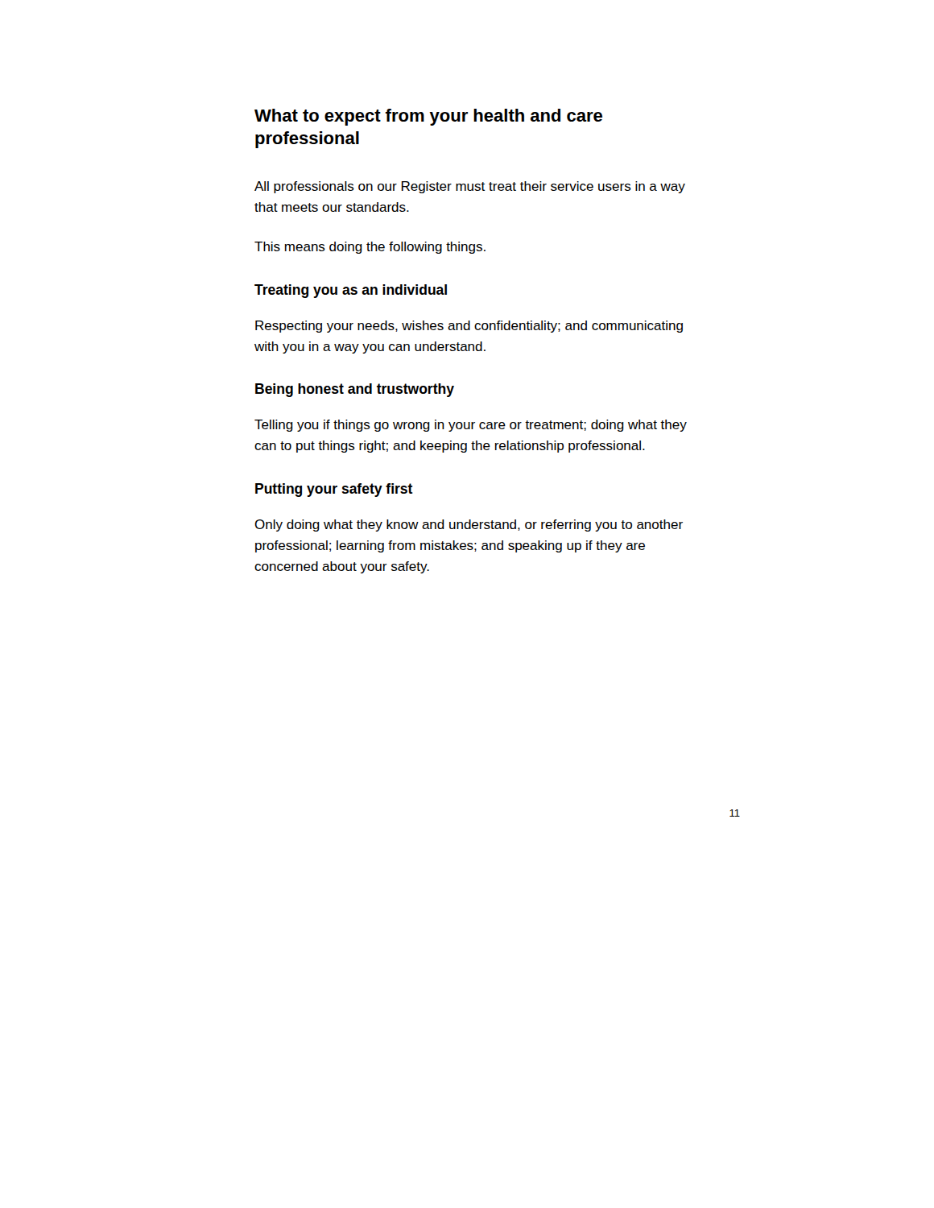What to expect from your health and care professional
All professionals on our Register must treat their service users in a way that meets our standards.
This means doing the following things.
Treating you as an individual
Respecting your needs, wishes and confidentiality; and communicating with you in a way you can understand.
Being honest and trustworthy
Telling you if things go wrong in your care or treatment; doing what they can to put things right; and keeping the relationship professional.
Putting your safety first
Only doing what they know and understand, or referring you to another professional; learning from mistakes; and speaking up if they are concerned about your safety.
11